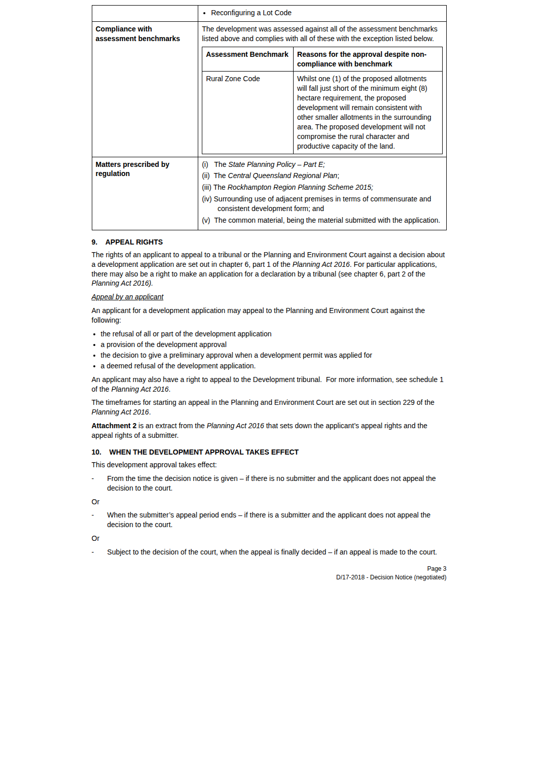| | Reconfiguring a Lot Code |
| Compliance with assessment benchmarks | The development was assessed against all of the assessment benchmarks listed above and complies with all of these with the exception listed below. / Assessment Benchmark / Reasons for the approval despite non-compliance with benchmark / / --- / --- / / Rural Zone Code / Whilst one (1) of the proposed allotments will fall just short of the minimum eight (8) hectare requirement, the proposed development will remain consistent with other smaller allotments in the surrounding area. The proposed development will not compromise the rural character and productive capacity of the land. / |
| Matters prescribed by regulation | (i) The State Planning Policy – Part E; (ii) The Central Queensland Regional Plan ; (iii) The Rockhampton Region Planning Scheme 2015; (iv) Surrounding use of adjacent premises in terms of commensurate and consistent development form; and (v) The common material, being the material submitted with the application. |
9. APPEAL RIGHTS
The rights of an applicant to appeal to a tribunal or the Planning and Environment Court against a decision about a development application are set out in chapter 6, part 1 of the Planning Act 2016. For particular applications, there may also be a right to make an application for a declaration by a tribunal (see chapter 6, part 2 of the Planning Act 2016).
Appeal by an applicant
An applicant for a development application may appeal to the Planning and Environment Court against the following:
the refusal of all or part of the development application
a provision of the development approval
the decision to give a preliminary approval when a development permit was applied for
a deemed refusal of the development application.
An applicant may also have a right to appeal to the Development tribunal. For more information, see schedule 1 of the Planning Act 2016.
The timeframes for starting an appeal in the Planning and Environment Court are set out in section 229 of the Planning Act 2016.
Attachment 2 is an extract from the Planning Act 2016 that sets down the applicant’s appeal rights and the appeal rights of a submitter.
10. WHEN THE DEVELOPMENT APPROVAL TAKES EFFECT
This development approval takes effect:
-
From the time the decision notice is given – if there is no submitter and the applicant does not appeal the decision to the court.
Or
-
When the submitter’s appeal period ends – if there is a submitter and the applicant does not appeal the decision to the court.
Or
-
Subject to the decision of the court, when the appeal is finally decided – if an appeal is made to the court.
Page 3
D/17-2018 - Decision Notice (negotiated)